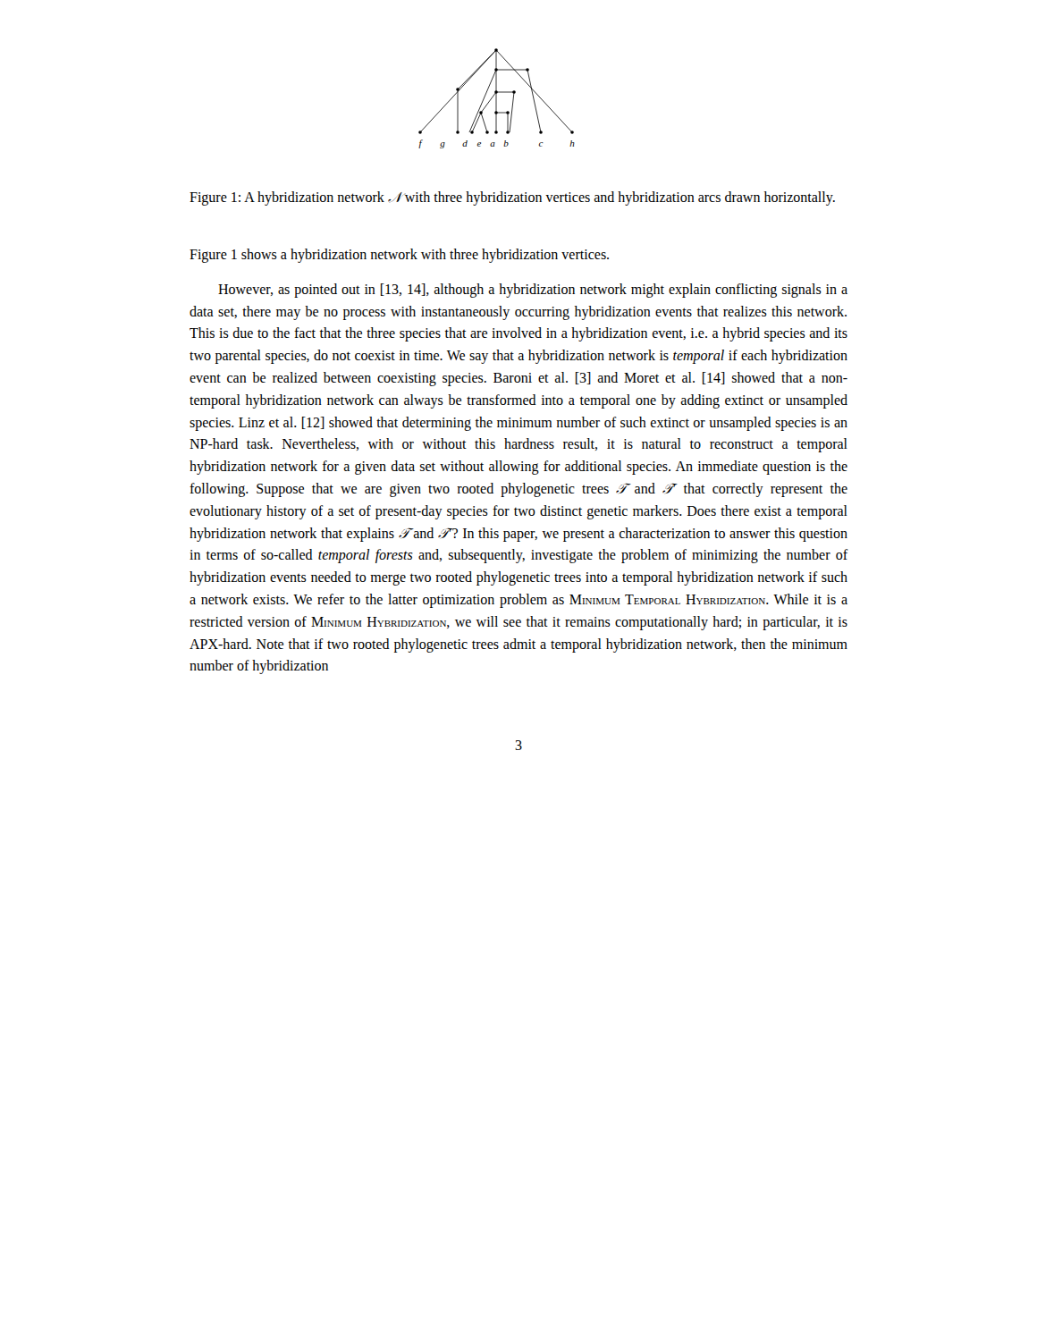f g d e a b c h
Figure 1: A hybridization network 𝒩 with three hybridization vertices and hybridization arcs drawn horizontally.
Figure 1 shows a hybridization network with three hybridization vertices.
However, as pointed out in [13, 14], although a hybridization network might explain conflicting signals in a data set, there may be no process with instantaneously occurring hybridization events that realizes this network. This is due to the fact that the three species that are involved in a hybridization event, i.e. a hybrid species and its two parental species, do not coexist in time. We say that a hybridization network is temporal if each hybridization event can be realized between coexisting species. Baroni et al. [3] and Moret et al. [14] showed that a non-temporal hybridization network can always be transformed into a temporal one by adding extinct or unsampled species. Linz et al. [12] showed that determining the minimum number of such extinct or unsampled species is an NP-hard task. Nevertheless, with or without this hardness result, it is natural to reconstruct a temporal hybridization network for a given data set without allowing for additional species. An immediate question is the following. Suppose that we are given two rooted phylogenetic trees 𝒯 and 𝒯′ that correctly represent the evolutionary history of a set of present-day species for two distinct genetic markers. Does there exist a temporal hybridization network that explains 𝒯 and 𝒯′? In this paper, we present a characterization to answer this question in terms of so-called temporal forests and, subsequently, investigate the problem of minimizing the number of hybridization events needed to merge two rooted phylogenetic trees into a temporal hybridization network if such a network exists. We refer to the latter optimization problem as Minimum Temporal Hybridization. While it is a restricted version of Minimum Hybridization, we will see that it remains computationally hard; in particular, it is APX-hard. Note that if two rooted phylogenetic trees admit a temporal hybridization network, then the minimum number of hybridization
3